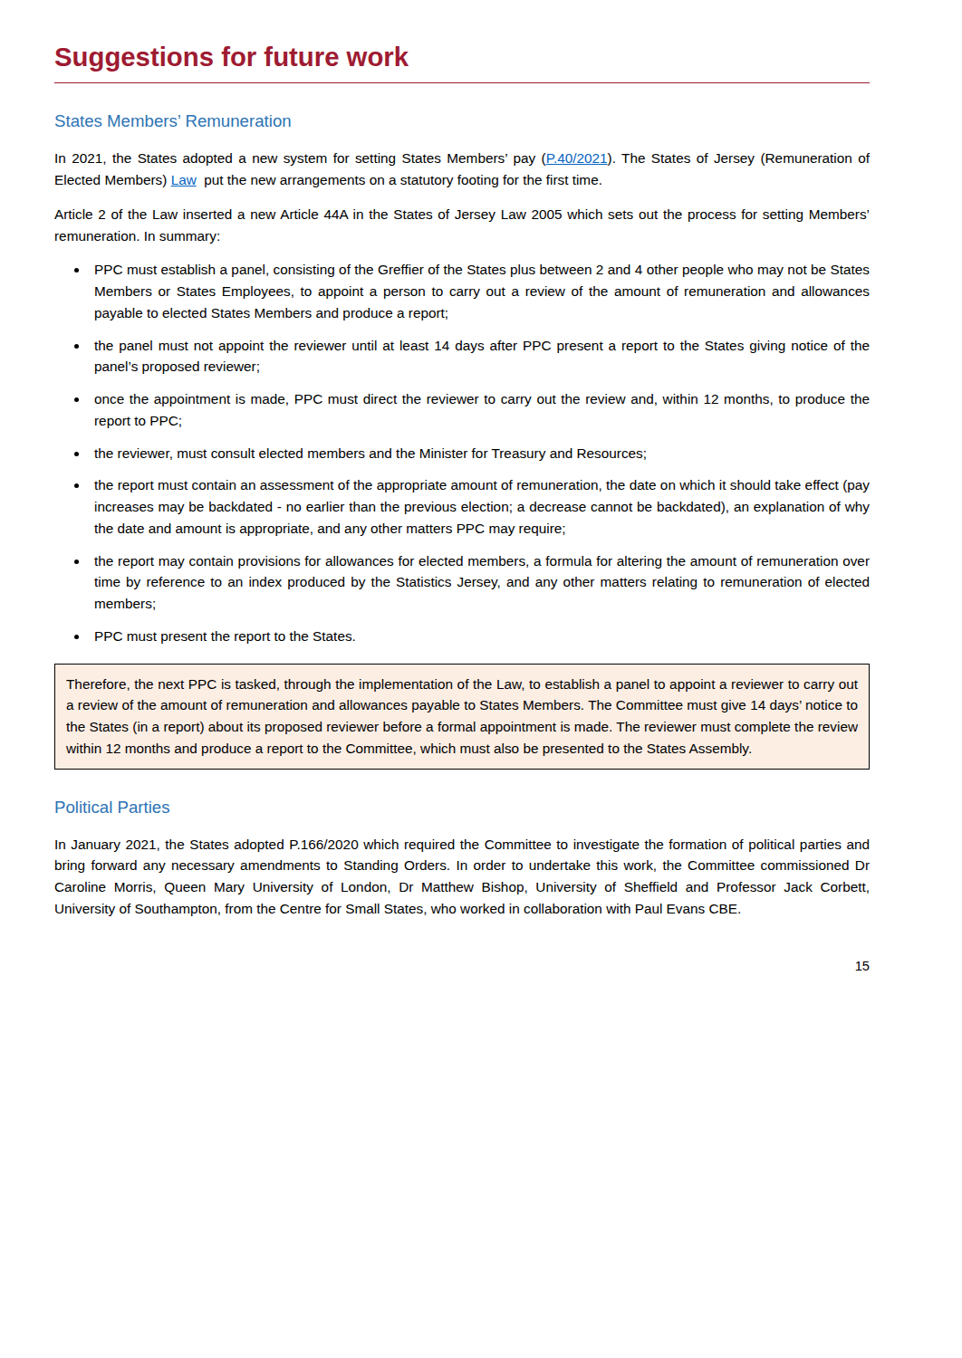Suggestions for future work
States Members’ Remuneration
In 2021, the States adopted a new system for setting States Members’ pay (P.40/2021). The States of Jersey (Remuneration of Elected Members) Law put the new arrangements on a statutory footing for the first time.
Article 2 of the Law inserted a new Article 44A in the States of Jersey Law 2005 which sets out the process for setting Members’ remuneration. In summary:
PPC must establish a panel, consisting of the Greffier of the States plus between 2 and 4 other people who may not be States Members or States Employees, to appoint a person to carry out a review of the amount of remuneration and allowances payable to elected States Members and produce a report;
the panel must not appoint the reviewer until at least 14 days after PPC present a report to the States giving notice of the panel’s proposed reviewer;
once the appointment is made, PPC must direct the reviewer to carry out the review and, within 12 months, to produce the report to PPC;
the reviewer, must consult elected members and the Minister for Treasury and Resources;
the report must contain an assessment of the appropriate amount of remuneration, the date on which it should take effect (pay increases may be backdated - no earlier than the previous election; a decrease cannot be backdated), an explanation of why the date and amount is appropriate, and any other matters PPC may require;
the report may contain provisions for allowances for elected members, a formula for altering the amount of remuneration over time by reference to an index produced by the Statistics Jersey, and any other matters relating to remuneration of elected members;
PPC must present the report to the States.
Therefore, the next PPC is tasked, through the implementation of the Law, to establish a panel to appoint a reviewer to carry out a review of the amount of remuneration and allowances payable to States Members. The Committee must give 14 days’ notice to the States (in a report) about its proposed reviewer before a formal appointment is made. The reviewer must complete the review within 12 months and produce a report to the Committee, which must also be presented to the States Assembly.
Political Parties
In January 2021, the States adopted P.166/2020 which required the Committee to investigate the formation of political parties and bring forward any necessary amendments to Standing Orders. In order to undertake this work, the Committee commissioned Dr Caroline Morris, Queen Mary University of London, Dr Matthew Bishop, University of Sheffield and Professor Jack Corbett, University of Southampton, from the Centre for Small States, who worked in collaboration with Paul Evans CBE.
15